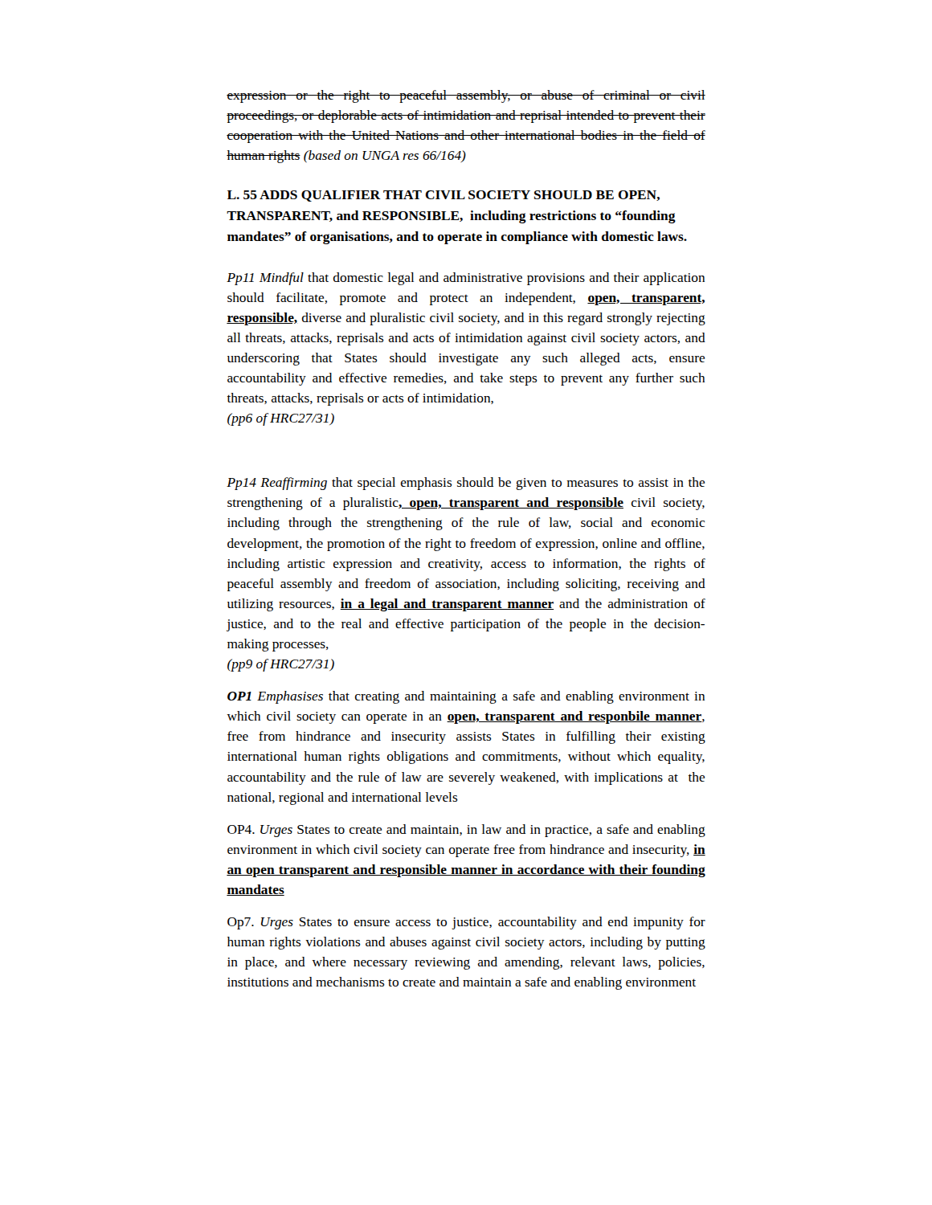expression or the right to peaceful assembly, or abuse of criminal or civil proceedings, or deplorable acts of intimidation and reprisal intended to prevent their cooperation with the United Nations and other international bodies in the field of human rights (based on UNGA res 66/164)
L. 55 ADDS QUALIFIER THAT CIVIL SOCIETY SHOULD BE OPEN, TRANSPARENT, and RESPONSIBLE, including restrictions to “founding mandates” of organisations, and to operate in compliance with domestic laws.
Pp11 Mindful that domestic legal and administrative provisions and their application should facilitate, promote and protect an independent, open, transparent, responsible, diverse and pluralistic civil society, and in this regard strongly rejecting all threats, attacks, reprisals and acts of intimidation against civil society actors, and underscoring that States should investigate any such alleged acts, ensure accountability and effective remedies, and take steps to prevent any further such threats, attacks, reprisals or acts of intimidation,
(pp6 of HRC27/31)
Pp14 Reaffirming that special emphasis should be given to measures to assist in the strengthening of a pluralistic, open, transparent and responsible civil society, including through the strengthening of the rule of law, social and economic development, the promotion of the right to freedom of expression, online and offline, including artistic expression and creativity, access to information, the rights of peaceful assembly and freedom of association, including soliciting, receiving and utilizing resources, in a legal and transparent manner and the administration of justice, and to the real and effective participation of the people in the decision-making processes,
(pp9 of HRC27/31)
OP1 Emphasises that creating and maintaining a safe and enabling environment in which civil society can operate in an open, transparent and responbile manner, free from hindrance and insecurity assists States in fulfilling their existing international human rights obligations and commitments, without which equality, accountability and the rule of law are severely weakened, with implications at the national, regional and international levels
OP4. Urges States to create and maintain, in law and in practice, a safe and enabling environment in which civil society can operate free from hindrance and insecurity, in an open transparent and responsible manner in accordance with their founding mandates
Op7. Urges States to ensure access to justice, accountability and end impunity for human rights violations and abuses against civil society actors, including by putting in place, and where necessary reviewing and amending, relevant laws, policies, institutions and mechanisms to create and maintain a safe and enabling environment